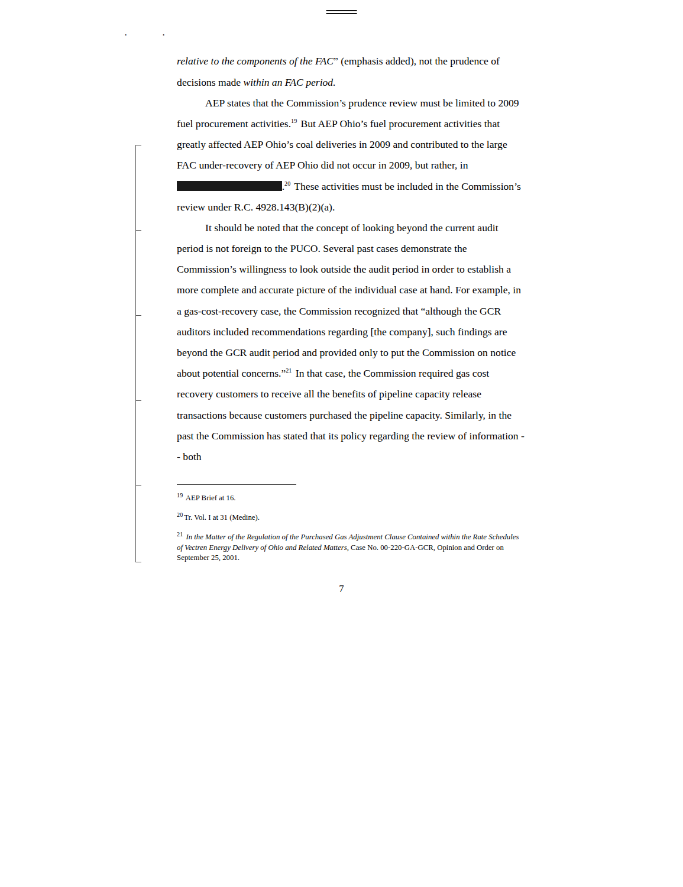· ·
relative to the components of the FAC” (emphasis added), not the prudence of decisions made within an FAC period.
AEP states that the Commission’s prudence review must be limited to 2009 fuel procurement activities.19 But AEP Ohio’s fuel procurement activities that greatly affected AEP Ohio’s coal deliveries in 2009 and contributed to the large FAC under-recovery of AEP Ohio did not occur in 2009, but rather, in .20 These activities must be included in the Commission’s review under R.C. 4928.143(B)(2)(a).
It should be noted that the concept of looking beyond the current audit period is not foreign to the PUCO. Several past cases demonstrate the Commission’s willingness to look outside the audit period in order to establish a more complete and accurate picture of the individual case at hand. For example, in a gas-cost-recovery case, the Commission recognized that “although the GCR auditors included recommendations regarding [the company], such findings are beyond the GCR audit period and provided only to put the Commission on notice about potential concerns.”21 In that case, the Commission required gas cost recovery customers to receive all the benefits of pipeline capacity release transactions because customers purchased the pipeline capacity. Similarly, in the past the Commission has stated that its policy regarding the review of information -- both
19 AEP Brief at 16.
20 Tr. Vol. I at 31 (Medine).
21 In the Matter of the Regulation of the Purchased Gas Adjustment Clause Contained within the Rate Schedules of Vectren Energy Delivery of Ohio and Related Matters, Case No. 00-220-GA-GCR, Opinion and Order on September 25, 2001.
7